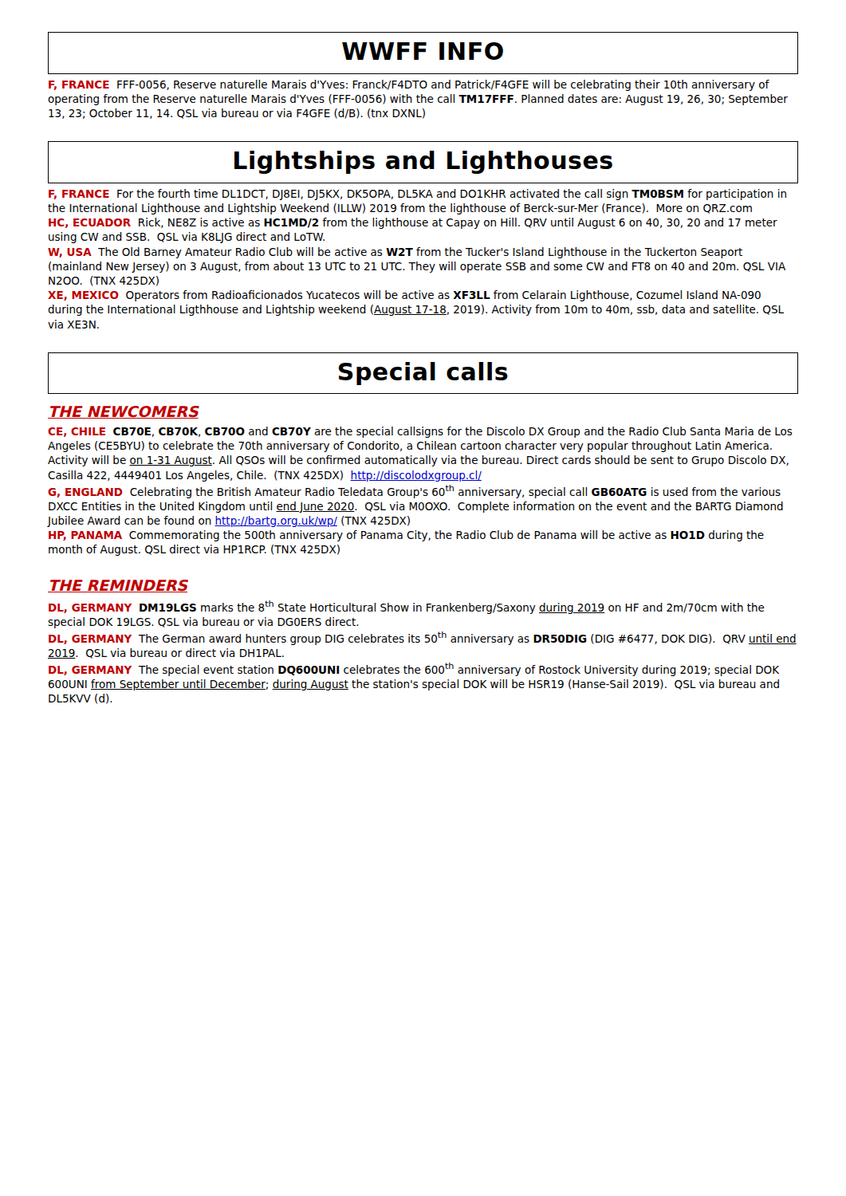WWFF INFO
F, FRANCE FFF-0056, Reserve naturelle Marais d'Yves: Franck/F4DTO and Patrick/F4GFE will be celebrating their 10th anniversary of operating from the Reserve naturelle Marais d'Yves (FFF-0056) with the call TM17FFF. Planned dates are: August 19, 26, 30; September 13, 23; October 11, 14. QSL via bureau or via F4GFE (d/B). (tnx DXNL)
Lightships and Lighthouses
F, FRANCE For the fourth time DL1DCT, DJ8EI, DJ5KX, DK5OPA, DL5KA and DO1KHR activated the call sign TM0BSM for participation in the International Lighthouse and Lightship Weekend (ILLW) 2019 from the lighthouse of Berck-sur-Mer (France). More on QRZ.com
HC, ECUADOR Rick, NE8Z is active as HC1MD/2 from the lighthouse at Capay on Hill. QRV until August 6 on 40, 30, 20 and 17 meter using CW and SSB. QSL via K8LJG direct and LoTW.
W, USA The Old Barney Amateur Radio Club will be active as W2T from the Tucker's Island Lighthouse in the Tuckerton Seaport (mainland New Jersey) on 3 August, from about 13 UTC to 21 UTC. They will operate SSB and some CW and FT8 on 40 and 20m. QSL VIA N2OO. (TNX 425DX)
XE, MEXICO Operators from Radioaficionados Yucatecos will be active as XF3LL from Celarain Lighthouse, Cozumel Island NA-090 during the International Ligthhouse and Lightship weekend (August 17-18, 2019). Activity from 10m to 40m, ssb, data and satellite. QSL via XE3N.
Special calls
THE NEWCOMERS
CE, CHILE CB70E, CB70K, CB70O and CB70Y are the special callsigns for the Discolo DX Group and the Radio Club Santa Maria de Los Angeles (CE5BYU) to celebrate the 70th anniversary of Condorito, a Chilean cartoon character very popular throughout Latin America. Activity will be on 1-31 August. All QSOs will be confirmed automatically via the bureau. Direct cards should be sent to Grupo Discolo DX, Casilla 422, 4449401 Los Angeles, Chile. (TNX 425DX) http://discolodxgroup.cl/
G, ENGLAND Celebrating the British Amateur Radio Teledata Group's 60th anniversary, special call GB60ATG is used from the various DXCC Entities in the United Kingdom until end June 2020. QSL via M0OXO. Complete information on the event and the BARTG Diamond Jubilee Award can be found on http://bartg.org.uk/wp/ (TNX 425DX)
HP, PANAMA Commemorating the 500th anniversary of Panama City, the Radio Club de Panama will be active as HO1D during the month of August. QSL direct via HP1RCP. (TNX 425DX)
THE REMINDERS
DL, GERMANY DM19LGS marks the 8th State Horticultural Show in Frankenberg/Saxony during 2019 on HF and 2m/70cm with the special DOK 19LGS. QSL via bureau or via DG0ERS direct.
DL, GERMANY The German award hunters group DIG celebrates its 50th anniversary as DR50DIG (DIG #6477, DOK DIG). QRV until end 2019. QSL via bureau or direct via DH1PAL.
DL, GERMANY The special event station DQ600UNI celebrates the 600th anniversary of Rostock University during 2019; special DOK 600UNI from September until December; during August the station's special DOK will be HSR19 (Hanse-Sail 2019). QSL via bureau and DL5KVV (d).